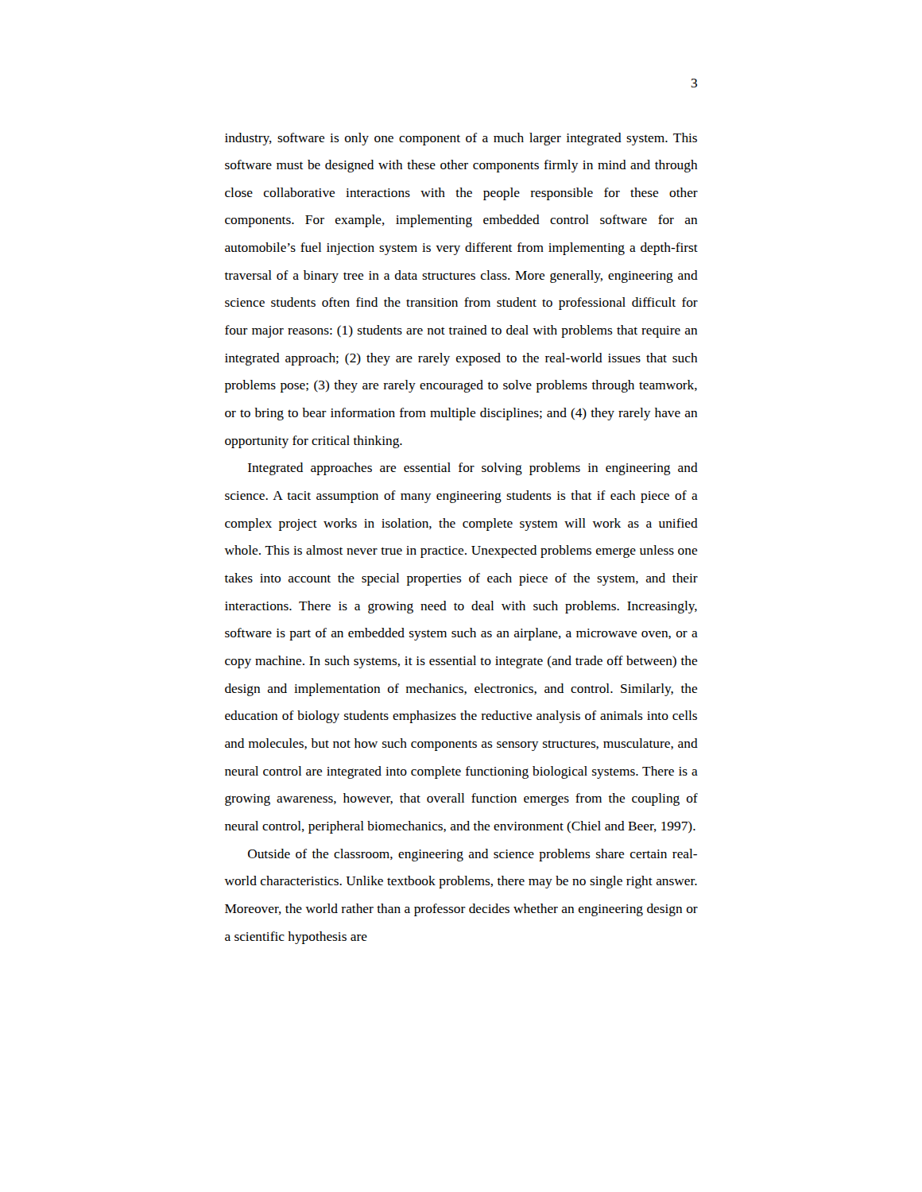3
industry, software is only one component of a much larger integrated system. This software must be designed with these other components firmly in mind and through close collaborative interactions with the people responsible for these other components. For example, implementing embedded control software for an automobile’s fuel injection system is very different from implementing a depth-first traversal of a binary tree in a data structures class. More generally, engineering and science students often find the transition from student to professional difficult for four major reasons: (1) students are not trained to deal with problems that require an integrated approach; (2) they are rarely exposed to the real-world issues that such problems pose; (3) they are rarely encouraged to solve problems through teamwork, or to bring to bear information from multiple disciplines; and (4) they rarely have an opportunity for critical thinking.
Integrated approaches are essential for solving problems in engineering and science. A tacit assumption of many engineering students is that if each piece of a complex project works in isolation, the complete system will work as a unified whole. This is almost never true in practice. Unexpected problems emerge unless one takes into account the special properties of each piece of the system, and their interactions. There is a growing need to deal with such problems. Increasingly, software is part of an embedded system such as an airplane, a microwave oven, or a copy machine. In such systems, it is essential to integrate (and trade off between) the design and implementation of mechanics, electronics, and control. Similarly, the education of biology students emphasizes the reductive analysis of animals into cells and molecules, but not how such components as sensory structures, musculature, and neural control are integrated into complete functioning biological systems. There is a growing awareness, however, that overall function emerges from the coupling of neural control, peripheral biomechanics, and the environment (Chiel and Beer, 1997).
Outside of the classroom, engineering and science problems share certain real-world characteristics. Unlike textbook problems, there may be no single right answer. Moreover, the world rather than a professor decides whether an engineering design or a scientific hypothesis are